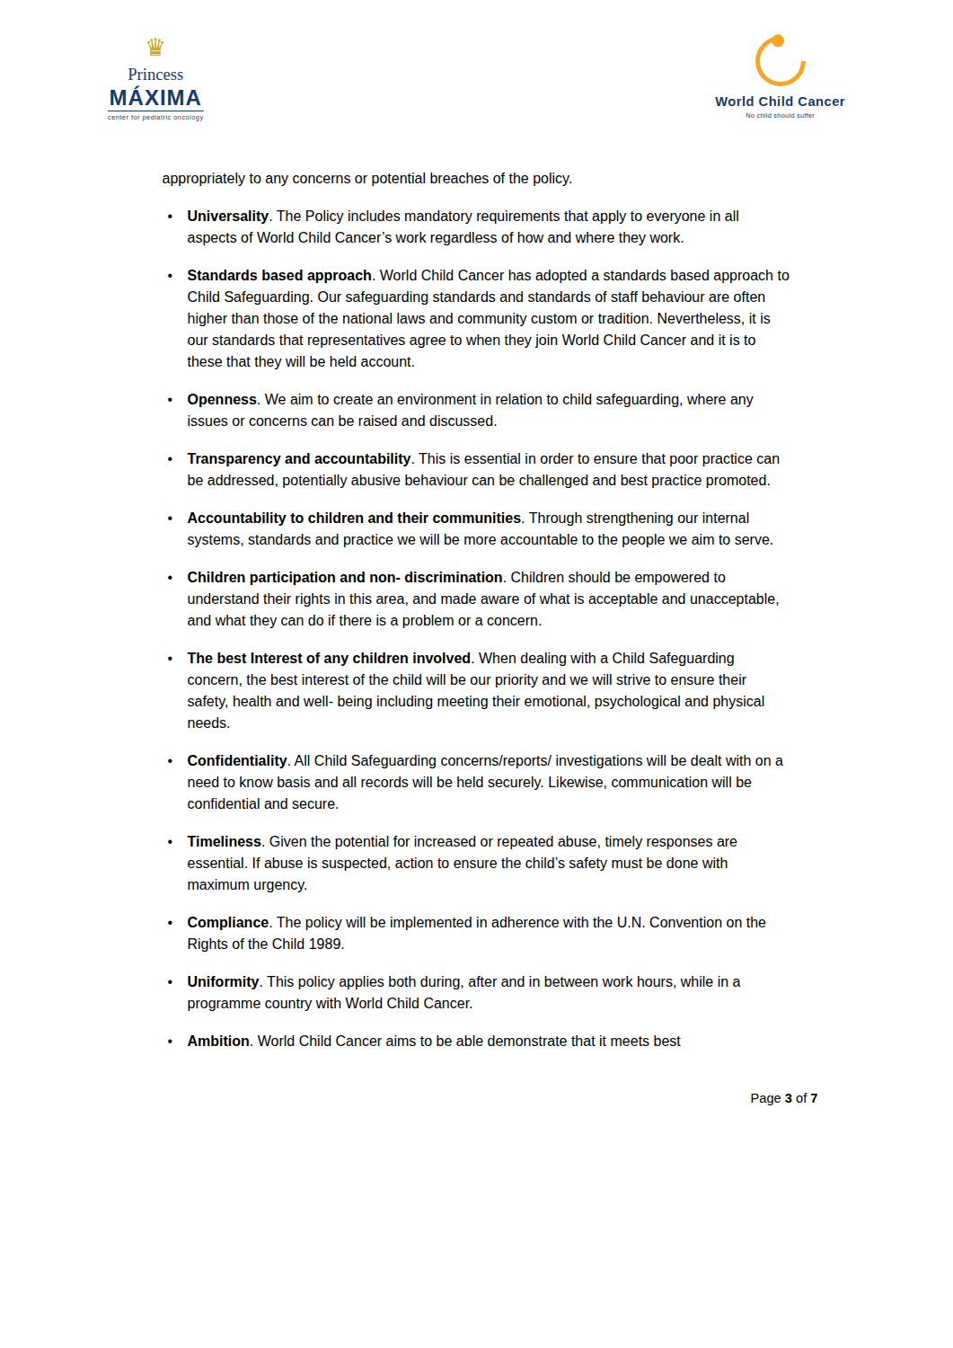♛
Princess
MÁXIMA
center for pediatric oncology
World Child Cancer
No child should suffer
appropriately to any concerns or potential breaches of the policy.
Universality. The Policy includes mandatory requirements that apply to everyone in all aspects of World Child Cancer’s work regardless of how and where they work.
Standards based approach. World Child Cancer has adopted a standards based approach to Child Safeguarding. Our safeguarding standards and standards of staff behaviour are often higher than those of the national laws and community custom or tradition. Nevertheless, it is our standards that representatives agree to when they join World Child Cancer and it is to these that they will be held account.
Openness. We aim to create an environment in relation to child safeguarding, where any issues or concerns can be raised and discussed.
Transparency and accountability. This is essential in order to ensure that poor practice can be addressed, potentially abusive behaviour can be challenged and best practice promoted.
Accountability to children and their communities. Through strengthening our internal systems, standards and practice we will be more accountable to the people we aim to serve.
Children participation and non- discrimination. Children should be empowered to understand their rights in this area, and made aware of what is acceptable and unacceptable, and what they can do if there is a problem or a concern.
The best Interest of any children involved. When dealing with a Child Safeguarding concern, the best interest of the child will be our priority and we will strive to ensure their safety, health and well- being including meeting their emotional, psychological and physical needs.
Confidentiality. All Child Safeguarding concerns/reports/ investigations will be dealt with on a need to know basis and all records will be held securely. Likewise, communication will be confidential and secure.
Timeliness. Given the potential for increased or repeated abuse, timely responses are essential. If abuse is suspected, action to ensure the child’s safety must be done with maximum urgency.
Compliance. The policy will be implemented in adherence with the U.N. Convention on the Rights of the Child 1989.
Uniformity. This policy applies both during, after and in between work hours, while in a programme country with World Child Cancer.
Ambition. World Child Cancer aims to be able demonstrate that it meets best
Page 3 of 7